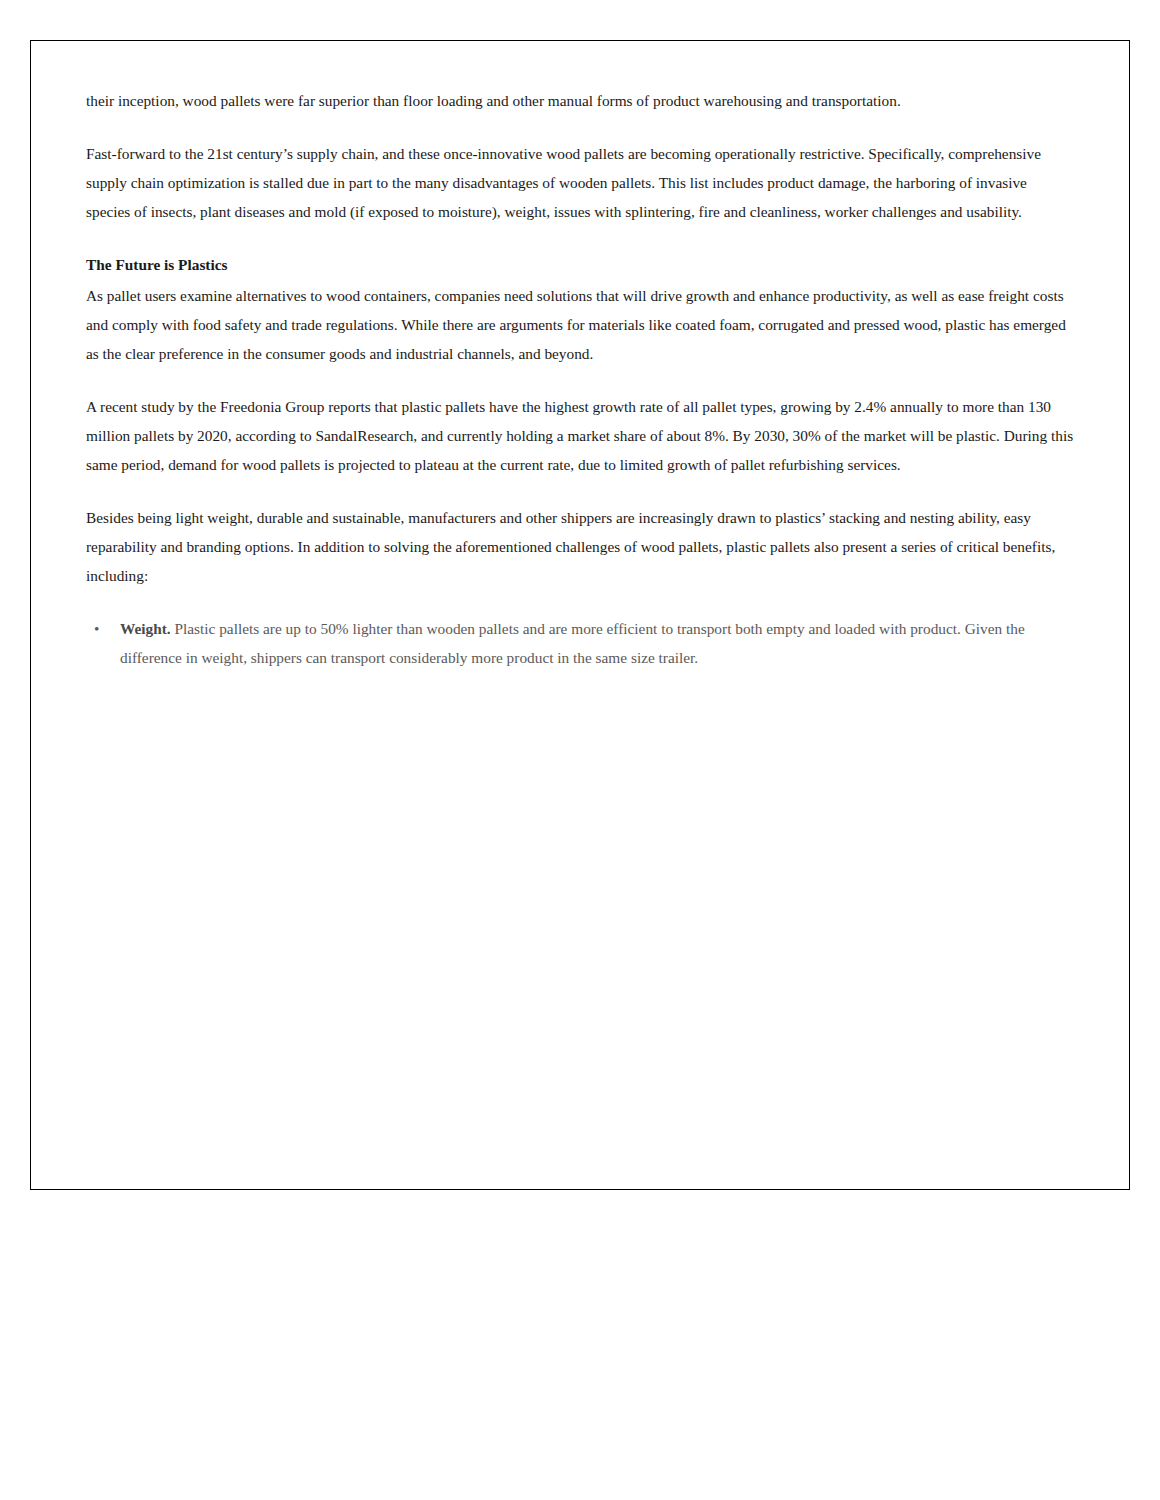their inception, wood pallets were far superior than floor loading and other manual forms of product warehousing and transportation.
Fast-forward to the 21st century’s supply chain, and these once-innovative wood pallets are becoming operationally restrictive. Specifically, comprehensive supply chain optimization is stalled due in part to the many disadvantages of wooden pallets. This list includes product damage, the harboring of invasive species of insects, plant diseases and mold (if exposed to moisture), weight, issues with splintering, fire and cleanliness, worker challenges and usability.
The Future is Plastics
As pallet users examine alternatives to wood containers, companies need solutions that will drive growth and enhance productivity, as well as ease freight costs and comply with food safety and trade regulations. While there are arguments for materials like coated foam, corrugated and pressed wood, plastic has emerged as the clear preference in the consumer goods and industrial channels, and beyond.
A recent study by the Freedonia Group reports that plastic pallets have the highest growth rate of all pallet types, growing by 2.4% annually to more than 130 million pallets by 2020, according to SandalResearch, and currently holding a market share of about 8%. By 2030, 30% of the market will be plastic. During this same period, demand for wood pallets is projected to plateau at the current rate, due to limited growth of pallet refurbishing services.
Besides being light weight, durable and sustainable, manufacturers and other shippers are increasingly drawn to plastics’ stacking and nesting ability, easy reparability and branding options. In addition to solving the aforementioned challenges of wood pallets, plastic pallets also present a series of critical benefits, including:
Weight. Plastic pallets are up to 50% lighter than wooden pallets and are more efficient to transport both empty and loaded with product. Given the difference in weight, shippers can transport considerably more product in the same size trailer.